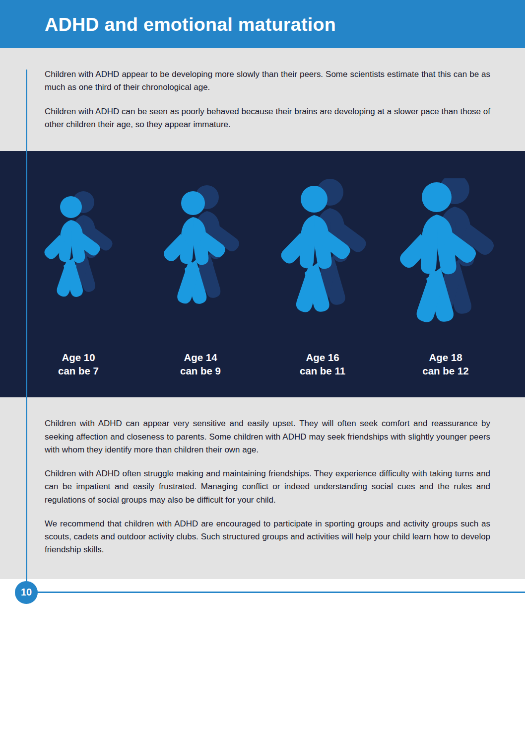ADHD and emotional maturation
Children with ADHD appear to be developing more slowly than their peers. Some scientists estimate that this can be as much as one third of their chronological age.
Children with ADHD can be seen as poorly behaved because their brains are developing at a slower pace than those of other children their age, so they appear immature.
Age 10
can be 7
Age 14
can be 9
Age 16
can be 11
Age 18
can be 12
Children with ADHD can appear very sensitive and easily upset. They will often seek comfort and reassurance by seeking affection and closeness to parents. Some children with ADHD may seek friendships with slightly younger peers with whom they identify more than children their own age.
Children with ADHD often struggle making and maintaining friendships. They experience difficulty with taking turns and can be impatient and easily frustrated. Managing conflict or indeed understanding social cues and the rules and regulations of social groups may also be difficult for your child.
We recommend that children with ADHD are encouraged to participate in sporting groups and activity groups such as scouts, cadets and outdoor activity clubs. Such structured groups and activities will help your child learn how to develop friendship skills.
10